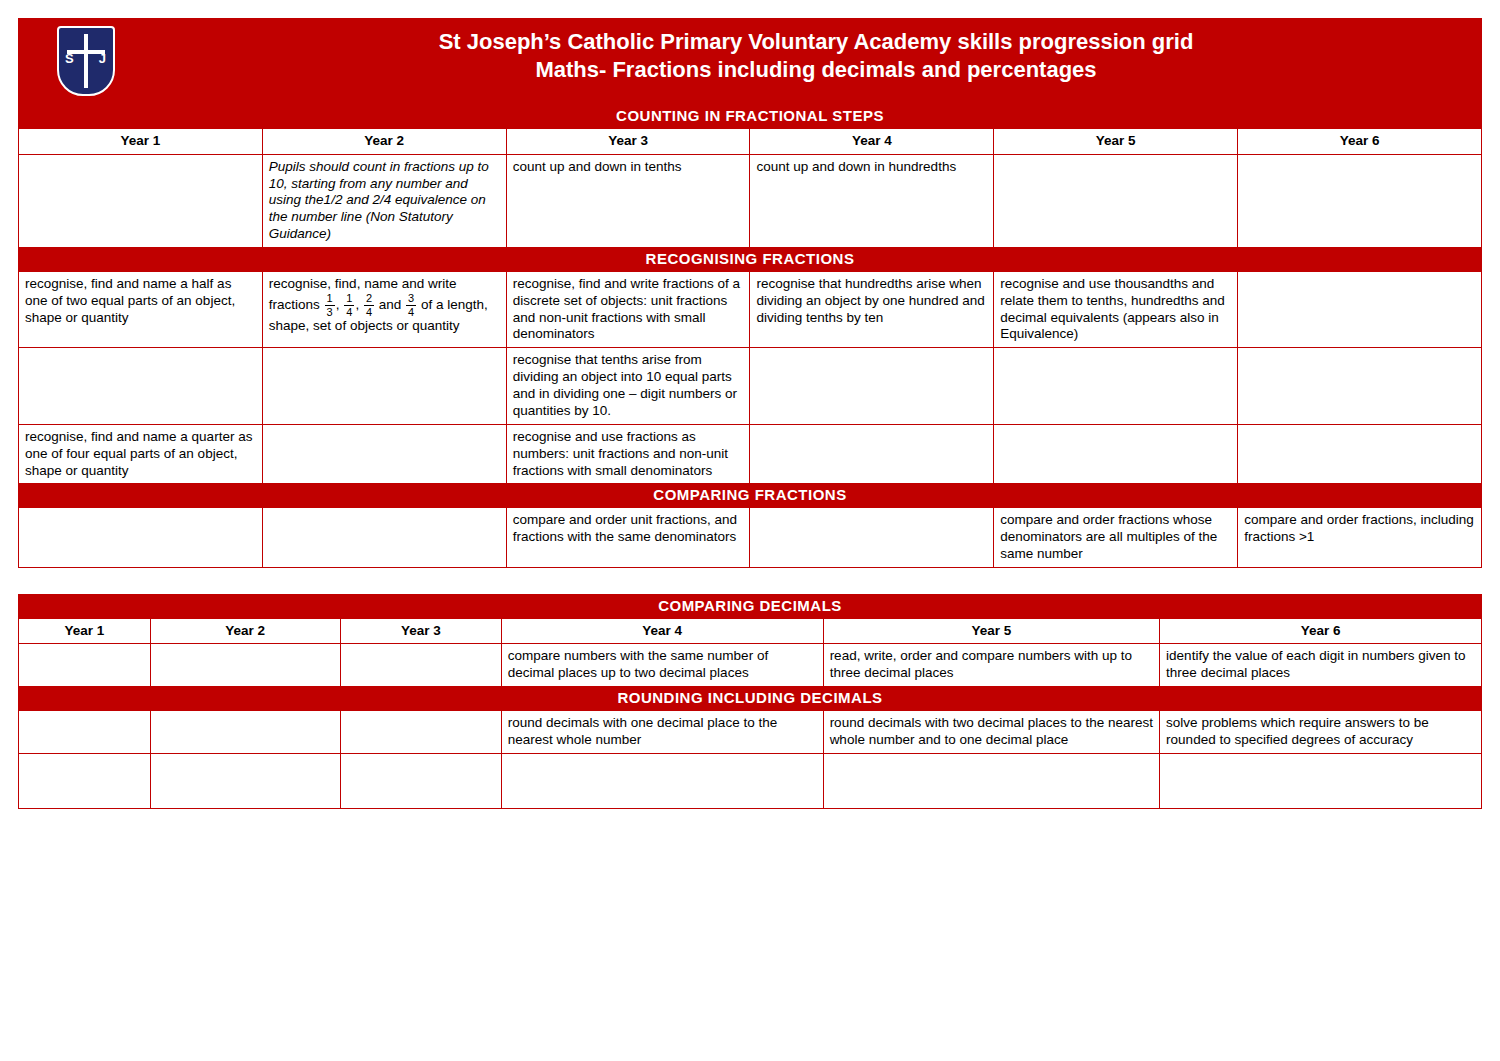SJ
St Joseph’s Catholic Primary Voluntary Academy skills progression grid
Maths- Fractions including decimals and percentages
| COUNTING IN FRACTIONAL STEPS |
| Year 1 | Year 2 | Year 3 | Year 4 | Year 5 | Year 6 |
| | Pupils should count in fractions up to 10, starting from any number and using the1/2 and 2/4 equivalence on the number line (Non Statutory Guidance) | count up and down in tenths | count up and down in hundredths | | |
| RECOGNISING FRACTIONS |
| recognise, find and name a half as one of two equal parts of an object, shape or quantity | recognise, find, name and write fractions 1 3 , 1 4 , 2 4 and 3 4 of a length, shape, set of objects or quantity | recognise, find and write fractions of a discrete set of objects: unit fractions and non-unit fractions with small denominators | recognise that hundredths arise when dividing an object by one hundred and dividing tenths by ten | recognise and use thousandths and relate them to tenths, hundredths and decimal equivalents (appears also in Equivalence) | |
| | | recognise that tenths arise from dividing an object into 10 equal parts and in dividing one – digit numbers or quantities by 10. | | | |
| recognise, find and name a quarter as one of four equal parts of an object, shape or quantity | | recognise and use fractions as numbers: unit fractions and non-unit fractions with small denominators | | | |
| COMPARING FRACTIONS |
| | | compare and order unit fractions, and fractions with the same denominators | | compare and order fractions whose denominators are all multiples of the same number | compare and order fractions, including fractions >1 |
| COMPARING DECIMALS |
| Year 1 | Year 2 | Year 3 | Year 4 | Year 5 | Year 6 |
| | | | compare numbers with the same number of decimal places up to two decimal places | read, write, order and compare numbers with up to three decimal places | identify the value of each digit in numbers given to three decimal places |
| ROUNDING INCLUDING DECIMALS |
| | | | round decimals with one decimal place to the nearest whole number | round decimals with two decimal places to the nearest whole number and to one decimal place | solve problems which require answers to be rounded to specified degrees of accuracy |